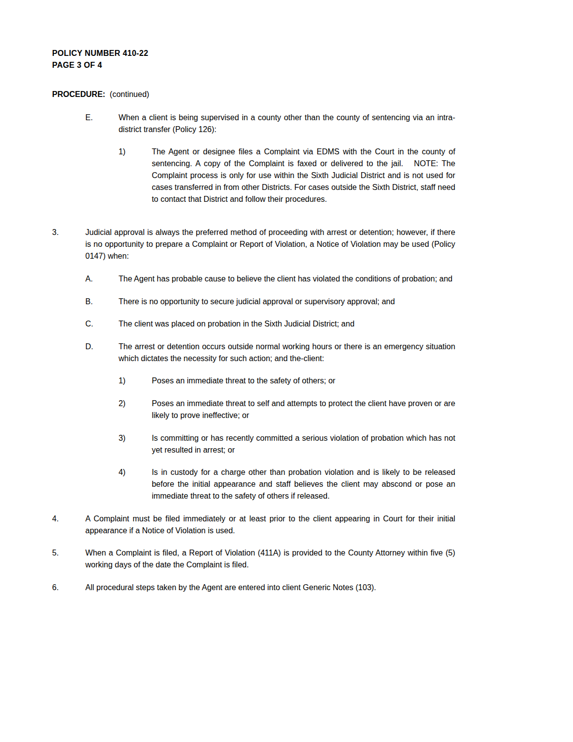POLICY NUMBER 410-22
PAGE 3 OF 4
PROCEDURE: (continued)
E.
When a client is being supervised in a county other than the county of sentencing via an intra-district transfer (Policy 126):
1)
The Agent or designee files a Complaint via EDMS with the Court in the county of sentencing. A copy of the Complaint is faxed or delivered to the jail. NOTE: The Complaint process is only for use within the Sixth Judicial District and is not used for cases transferred in from other Districts. For cases outside the Sixth District, staff need to contact that District and follow their procedures.
3.
Judicial approval is always the preferred method of proceeding with arrest or detention; however, if there is no opportunity to prepare a Complaint or Report of Violation, a Notice of Violation may be used (Policy 0147) when:
A.
The Agent has probable cause to believe the client has violated the conditions of probation; and
B.
There is no opportunity to secure judicial approval or supervisory approval; and
C.
The client was placed on probation in the Sixth Judicial District; and
D.
The arrest or detention occurs outside normal working hours or there is an emergency situation which dictates the necessity for such action; and the‑client:
1)
Poses an immediate threat to the safety of others; or
2)
Poses an immediate threat to self and attempts to protect the client have proven or are likely to prove ineffective; or
3)
Is committing or has recently committed a serious violation of probation which has not yet resulted in arrest; or
4)
Is in custody for a charge other than probation violation and is likely to be released before the initial appearance and staff believes the client may abscond or pose an immediate threat to the safety of others if released.
4.
A Complaint must be filed immediately or at least prior to the client appearing in Court for their initial appearance if a Notice of Violation is used.
5.
When a Complaint is filed, a Report of Violation (411A) is provided to the County Attorney within five (5) working days of the date the Complaint is filed.
6.
All procedural steps taken by the Agent are entered into client Generic Notes (103).